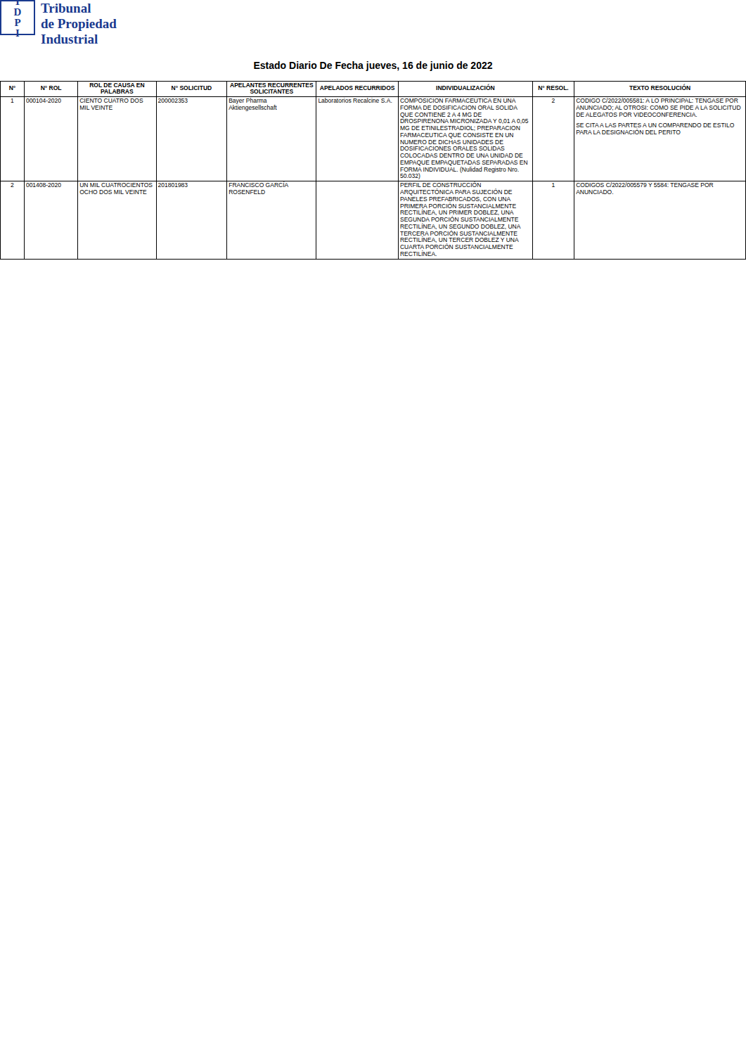TDPI
Tribunal
de Propiedad
Industrial
Estado Diario De Fecha jueves, 16 de junio de 2022
| N° | N° ROL | ROL DE CAUSA EN PALABRAS | N° SOLICITUD | APELANTES RECURRENTES SOLICITANTES | APELADOS RECURRIDOS | INDIVIDUALIZACIÓN | N° RESOL. | TEXTO RESOLUCIÓN |
| --- | --- | --- | --- | --- | --- | --- | --- | --- |
| 1 | 000104-2020 | CIENTO CUATRO DOS MIL VEINTE | 200002353 | Bayer Pharma Aktiengesellschaft | Laboratorios Recalcine S.A. | COMPOSICION FARMACEUTICA EN UNA FORMA DE DOSIFICACION ORAL SOLIDA QUE CONTIENE 2 A 4 MG DE DROSPIRENONA MICRONIZADA Y 0,01 A 0,05 MG DE ETINILESTRADIOL; PREPARACION FARMACEUTICA QUE CONSISTE EN UN NUMERO DE DICHAS UNIDADES DE DOSIFICACIONES ORALES SOLIDAS COLOCADAS DENTRO DE UNA UNIDAD DE EMPAQUE EMPAQUETADAS SEPARADAS EN FORMA INDIVIDUAL. (Nulidad Registro Nro. 50.032) | 2 | CODIGO C/2022/005581: A LO PRINCIPAL: TENGASE POR ANUNCIADO; AL OTROSI: COMO SE PIDE A LA SOLICITUD DE ALEGATOS POR VIDEOCONFERENCIA. SE CITA A LAS PARTES A UN COMPARENDO DE ESTILO PARA LA DESIGNACIÓN DEL PERITO |
| 2 | 001408-2020 | UN MIL CUATROCIENTOS OCHO DOS MIL VEINTE | 201801983 | FRANCISCO GARCÍA ROSENFELD | | PERFIL DE CONSTRUCCIÓN ARQUITECTÓNICA PARA SUJECIÓN DE PANELES PREFABRICADOS, CON UNA PRIMERA PORCIÓN SUSTANCIALMENTE RECTILÍNEA, UN PRIMER DOBLEZ, UNA SEGUNDA PORCIÓN SUSTANCIALMENTE RECTILÍNEA, UN SEGUNDO DOBLEZ, UNA TERCERA PORCIÓN SUSTANCIALMENTE RECTILÍNEA, UN TERCER DOBLEZ Y UNA CUARTA PORCIÓN SUSTANCIALMENTE RECTILÍNEA. | 1 | CODIGOS C/2022/005579 Y 5584: TENGASE POR ANUNCIADO. |